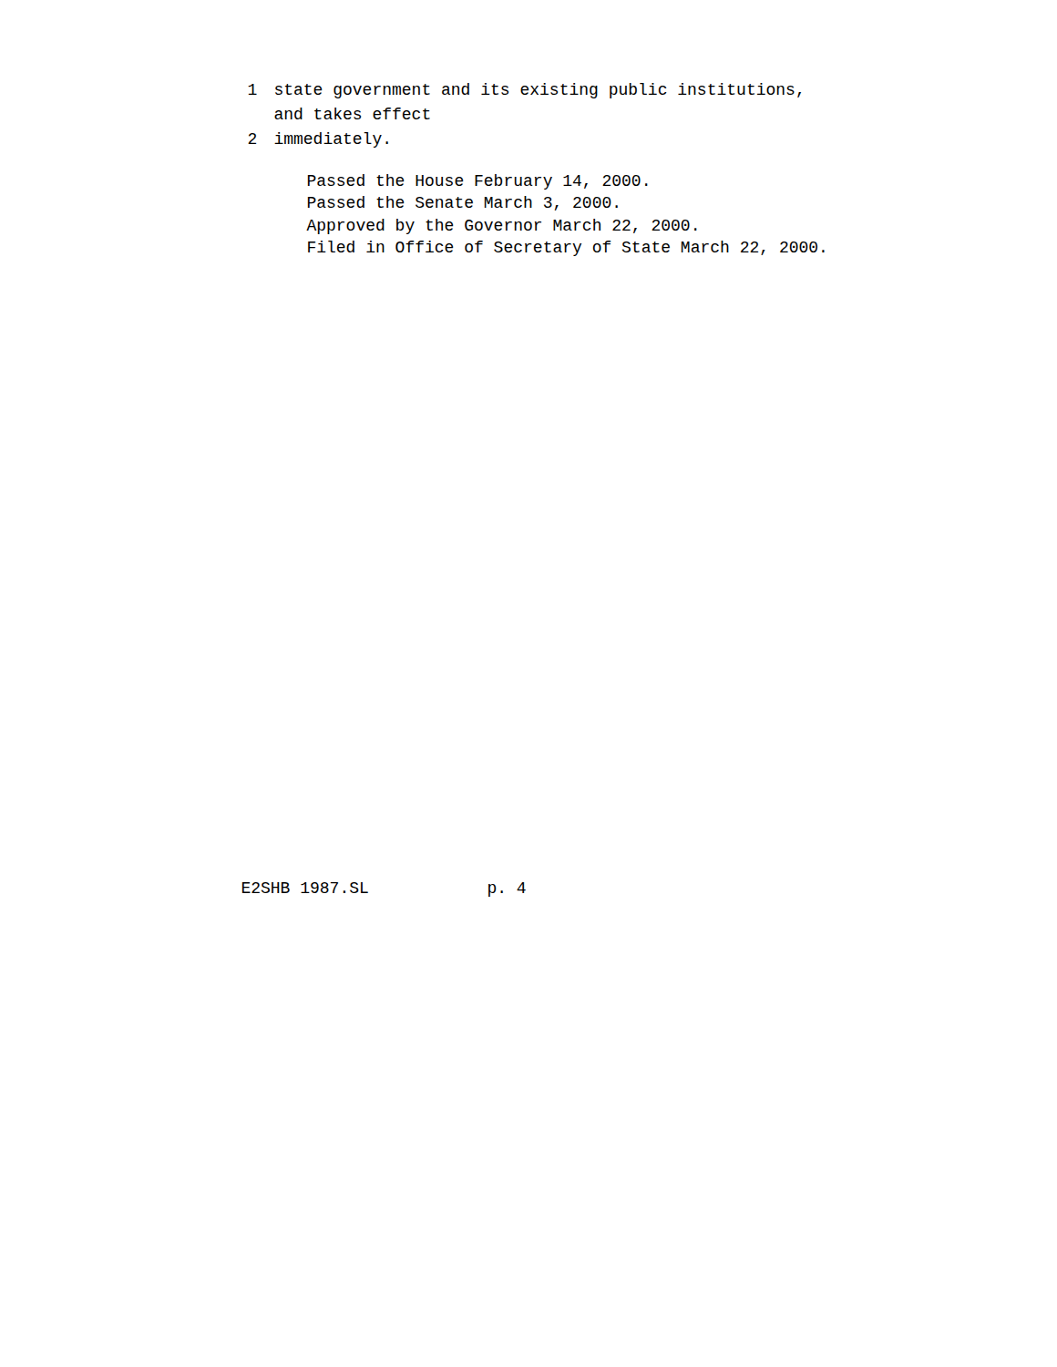state government and its existing public institutions, and takes effect
immediately.
Passed the House February 14, 2000. Passed the Senate March 3, 2000. Approved by the Governor March 22, 2000. Filed in Office of Secretary of State March 22, 2000.
E2SHB 1987.SL p. 4